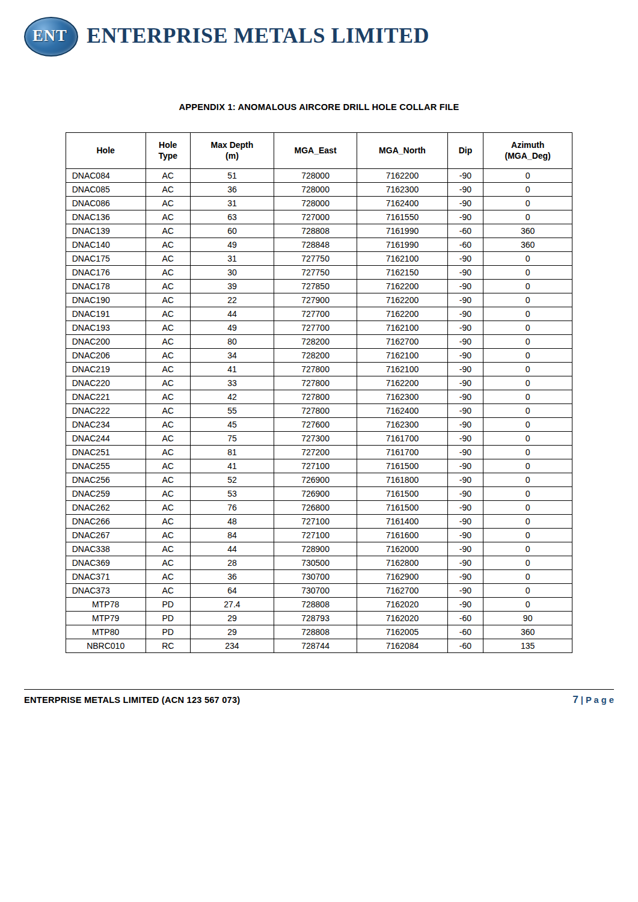ENT
ENTERPRISE METALS LIMITED
APPENDIX 1: ANOMALOUS AIRCORE DRILL HOLE COLLAR FILE
| Hole | Hole Type | Max Depth (m) | MGA_East | MGA_North | Dip | Azimuth (MGA_Deg) |
| --- | --- | --- | --- | --- | --- | --- |
| DNAC084 | AC | 51 | 728000 | 7162200 | -90 | 0 |
| DNAC085 | AC | 36 | 728000 | 7162300 | -90 | 0 |
| DNAC086 | AC | 31 | 728000 | 7162400 | -90 | 0 |
| DNAC136 | AC | 63 | 727000 | 7161550 | -90 | 0 |
| DNAC139 | AC | 60 | 728808 | 7161990 | -60 | 360 |
| DNAC140 | AC | 49 | 728848 | 7161990 | -60 | 360 |
| DNAC175 | AC | 31 | 727750 | 7162100 | -90 | 0 |
| DNAC176 | AC | 30 | 727750 | 7162150 | -90 | 0 |
| DNAC178 | AC | 39 | 727850 | 7162200 | -90 | 0 |
| DNAC190 | AC | 22 | 727900 | 7162200 | -90 | 0 |
| DNAC191 | AC | 44 | 727700 | 7162200 | -90 | 0 |
| DNAC193 | AC | 49 | 727700 | 7162100 | -90 | 0 |
| DNAC200 | AC | 80 | 728200 | 7162700 | -90 | 0 |
| DNAC206 | AC | 34 | 728200 | 7162100 | -90 | 0 |
| DNAC219 | AC | 41 | 727800 | 7162100 | -90 | 0 |
| DNAC220 | AC | 33 | 727800 | 7162200 | -90 | 0 |
| DNAC221 | AC | 42 | 727800 | 7162300 | -90 | 0 |
| DNAC222 | AC | 55 | 727800 | 7162400 | -90 | 0 |
| DNAC234 | AC | 45 | 727600 | 7162300 | -90 | 0 |
| DNAC244 | AC | 75 | 727300 | 7161700 | -90 | 0 |
| DNAC251 | AC | 81 | 727200 | 7161700 | -90 | 0 |
| DNAC255 | AC | 41 | 727100 | 7161500 | -90 | 0 |
| DNAC256 | AC | 52 | 726900 | 7161800 | -90 | 0 |
| DNAC259 | AC | 53 | 726900 | 7161500 | -90 | 0 |
| DNAC262 | AC | 76 | 726800 | 7161500 | -90 | 0 |
| DNAC266 | AC | 48 | 727100 | 7161400 | -90 | 0 |
| DNAC267 | AC | 84 | 727100 | 7161600 | -90 | 0 |
| DNAC338 | AC | 44 | 728900 | 7162000 | -90 | 0 |
| DNAC369 | AC | 28 | 730500 | 7162800 | -90 | 0 |
| DNAC371 | AC | 36 | 730700 | 7162900 | -90 | 0 |
| DNAC373 | AC | 64 | 730700 | 7162700 | -90 | 0 |
| MTP78 | PD | 27.4 | 728808 | 7162020 | -90 | 0 |
| MTP79 | PD | 29 | 728793 | 7162020 | -60 | 90 |
| MTP80 | PD | 29 | 728808 | 7162005 | -60 | 360 |
| NBRC010 | RC | 234 | 728744 | 7162084 | -60 | 135 |
ENTERPRISE METALS LIMITED (ACN 123 567 073)
7 | P a g e